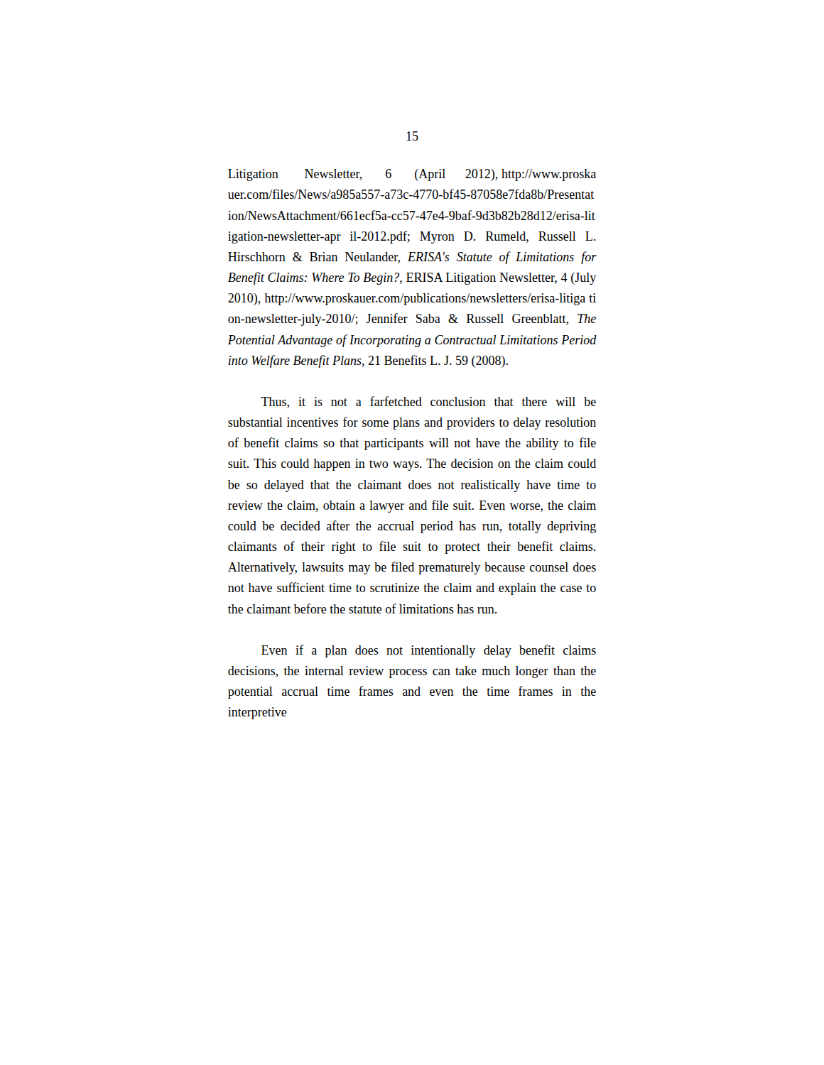15
Litigation Newsletter, 6 (April 2012), http://www.proskauer.com/files/News/a985a557-a73c-4770-bf45-87058e7fda8b/Presentation/NewsAttachment/661ecf5a-cc57-47e4-9baf-9d3b82b28d12/erisa-litigation-newsletter-apr il-2012.pdf; Myron D. Rumeld, Russell L. Hirschhorn & Brian Neulander, ERISA's Statute of Limitations for Benefit Claims: Where To Begin?, ERISA Litigation Newsletter, 4 (July 2010), http://www.proskauer.com/publications/newsletters/erisa-litiga tion-newsletter-july-2010/; Jennifer Saba & Russell Greenblatt, The Potential Advantage of Incorporating a Contractual Limitations Period into Welfare Benefit Plans, 21 Benefits L. J. 59 (2008).
Thus, it is not a farfetched conclusion that there will be substantial incentives for some plans and providers to delay resolution of benefit claims so that participants will not have the ability to file suit. This could happen in two ways. The decision on the claim could be so delayed that the claimant does not realistically have time to review the claim, obtain a lawyer and file suit. Even worse, the claim could be decided after the accrual period has run, totally depriving claimants of their right to file suit to protect their benefit claims. Alternatively, lawsuits may be filed prematurely because counsel does not have sufficient time to scrutinize the claim and explain the case to the claimant before the statute of limitations has run.
Even if a plan does not intentionally delay benefit claims decisions, the internal review process can take much longer than the potential accrual time frames and even the time frames in the interpretive